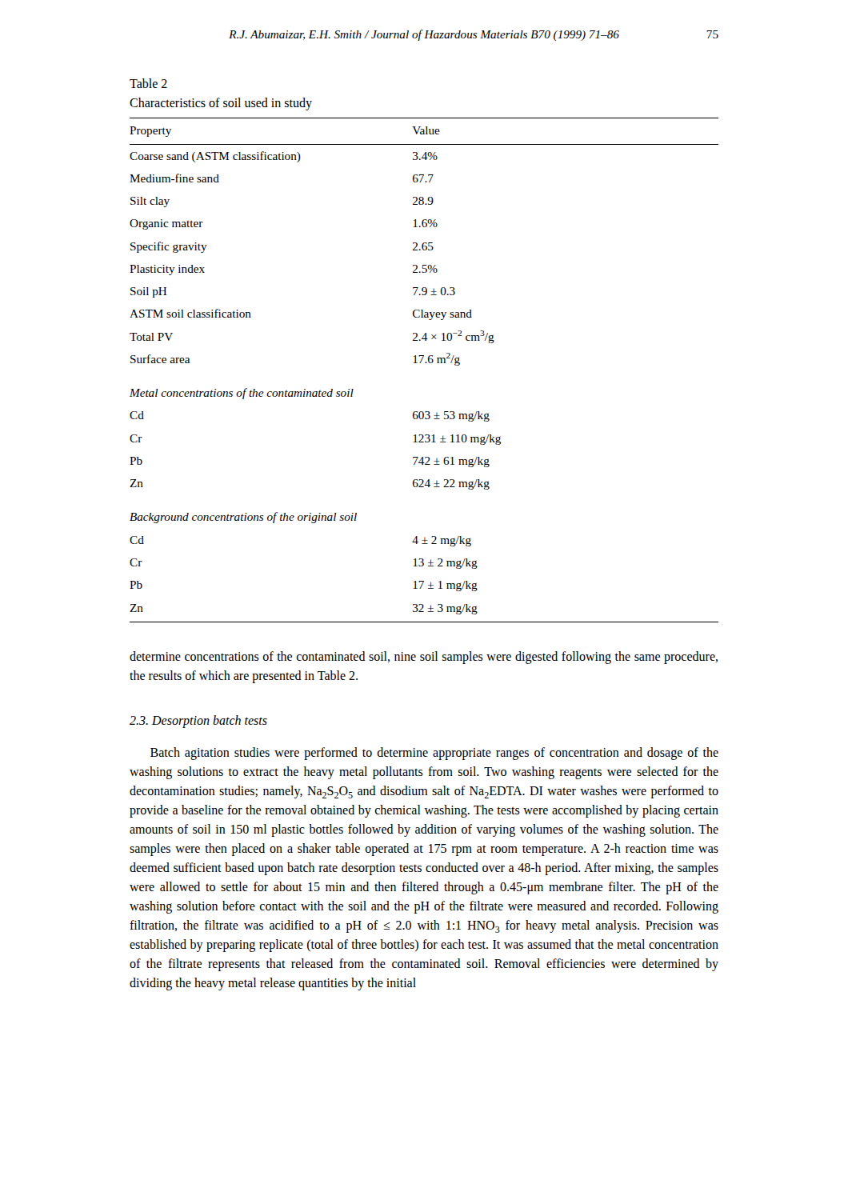R.J. Abumaizar, E.H. Smith / Journal of Hazardous Materials B70 (1999) 71–86 75
Table 2 Characteristics of soil used in study
| Property | Value |
| --- | --- |
| Coarse sand (ASTM classification) | 3.4% |
| Medium-fine sand | 67.7 |
| Silt clay | 28.9 |
| Organic matter | 1.6% |
| Specific gravity | 2.65 |
| Plasticity index | 2.5% |
| Soil pH | 7.9 ± 0.3 |
| ASTM soil classification | Clayey sand |
| Total PV | 2.4 × 10 −2 cm 3 /g |
| Surface area | 17.6 m 2 /g |
| Metal concentrations of the contaminated soil |
| Cd | 603 ± 53 mg/kg |
| Cr | 1231 ± 110 mg/kg |
| Pb | 742 ± 61 mg/kg |
| Zn | 624 ± 22 mg/kg |
| Background concentrations of the original soil |
| Cd | 4 ± 2 mg/kg |
| Cr | 13 ± 2 mg/kg |
| Pb | 17 ± 1 mg/kg |
| Zn | 32 ± 3 mg/kg |
determine concentrations of the contaminated soil, nine soil samples were digested following the same procedure, the results of which are presented in Table 2.
2.3. Desorption batch tests
Batch agitation studies were performed to determine appropriate ranges of concentration and dosage of the washing solutions to extract the heavy metal pollutants from soil. Two washing reagents were selected for the decontamination studies; namely, Na2S2O5 and disodium salt of Na2EDTA. DI water washes were performed to provide a baseline for the removal obtained by chemical washing. The tests were accomplished by placing certain amounts of soil in 150 ml plastic bottles followed by addition of varying volumes of the washing solution. The samples were then placed on a shaker table operated at 175 rpm at room temperature. A 2-h reaction time was deemed sufficient based upon batch rate desorption tests conducted over a 48-h period. After mixing, the samples were allowed to settle for about 15 min and then filtered through a 0.45-μm membrane filter. The pH of the washing solution before contact with the soil and the pH of the filtrate were measured and recorded. Following filtration, the filtrate was acidified to a pH of ≤ 2.0 with 1:1 HNO3 for heavy metal analysis. Precision was established by preparing replicate (total of three bottles) for each test. It was assumed that the metal concentration of the filtrate represents that released from the contaminated soil. Removal efficiencies were determined by dividing the heavy metal release quantities by the initial